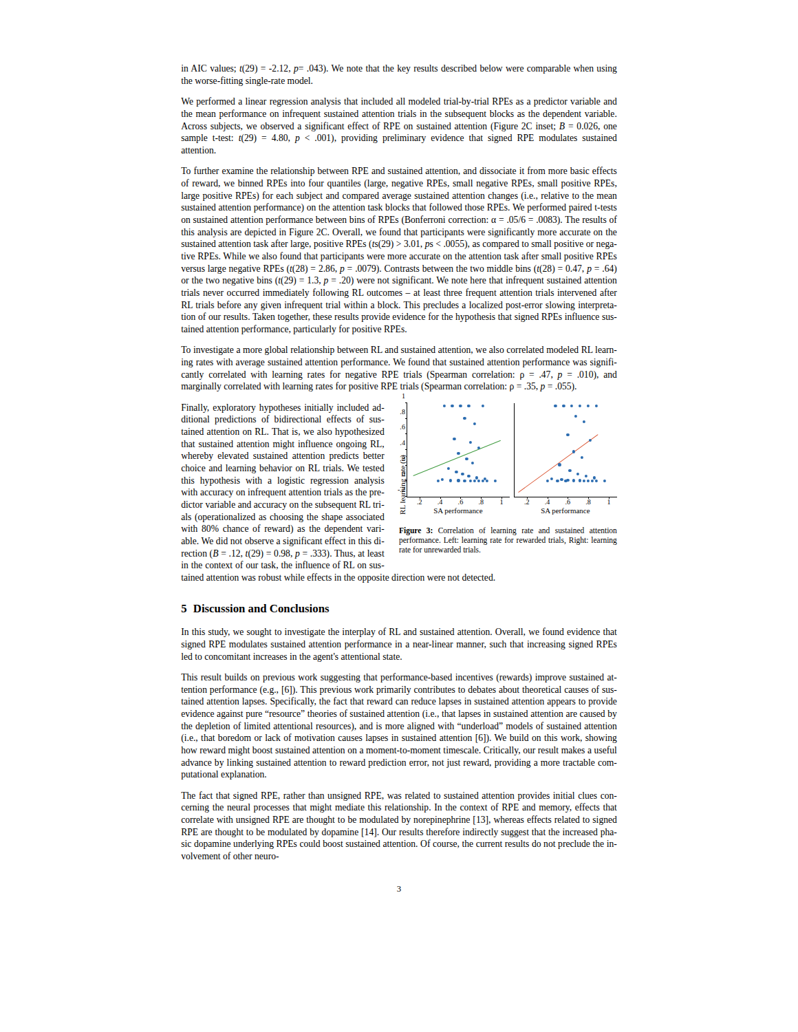in AIC values; t(29) = -2.12, p= .043). We note that the key results described below were comparable when using the worse-fitting single-rate model.
We performed a linear regression analysis that included all modeled trial-by-trial RPEs as a predictor variable and the mean performance on infrequent sustained attention trials in the subsequent blocks as the dependent variable. Across subjects, we observed a significant effect of RPE on sustained attention (Figure 2C inset; B = 0.026, one sample t-test: t(29) = 4.80, p < .001), providing preliminary evidence that signed RPE modulates sustained attention.
To further examine the relationship between RPE and sustained attention, and dissociate it from more basic effects of reward, we binned RPEs into four quantiles (large, negative RPEs, small negative RPEs, small positive RPEs, large positive RPEs) for each subject and compared average sustained attention changes (i.e., relative to the mean sustained attention performance) on the attention task blocks that followed those RPEs. We performed paired t-tests on sustained attention performance between bins of RPEs (Bonferroni correction: α = .05/6 = .0083). The results of this analysis are depicted in Figure 2C. Overall, we found that participants were significantly more accurate on the sustained attention task after large, positive RPEs (ts(29) > 3.01, ps < .0055), as compared to small positive or negative RPEs. While we also found that participants were more accurate on the attention task after small positive RPEs versus large negative RPEs (t(28) = 2.86, p = .0079). Contrasts between the two middle bins (t(28) = 0.47, p = .64) or the two negative bins (t(29) = 1.3, p = .20) were not significant. We note here that infrequent sustained attention trials never occurred immediately following RL outcomes – at least three frequent attention trials intervened after RL trials before any given infrequent trial within a block. This precludes a localized post-error slowing interpretation of our results. Taken together, these results provide evidence for the hypothesis that signed RPEs influence sustained attention performance, particularly for positive RPEs.
To investigate a more global relationship between RL and sustained attention, we also correlated modeled RL learning rates with average sustained attention performance. We found that sustained attention performance was significantly correlated with learning rates for negative RPE trials (Spearman correlation: ρ = .47, p = .010), and marginally correlated with learning rates for positive RPE trials (Spearman correlation: ρ = .35, p = .055).
RL learning rate (α)
1
.8
.6
.4
.2
0
-.2
.2
.4
.6
.8
1
SA performance
.2
.4
.6
.8
1
SA performance
Figure 3: Correlation of learning rate and sustained attention performance. Left: learning rate for rewarded trials, Right: learning rate for unrewarded trials.
Finally, exploratory hypotheses initially included additional predictions of bidirectional effects of sustained attention on RL. That is, we also hypothesized that sustained attention might influence ongoing RL, whereby elevated sustained attention predicts better choice and learning behavior on RL trials. We tested this hypothesis with a logistic regression analysis with accuracy on infrequent attention trials as the predictor variable and accuracy on the subsequent RL trials (operationalized as choosing the shape associated with 80% chance of reward) as the dependent variable. We did not observe a significant effect in this direction (B = .12, t(29) = 0.98, p = .333). Thus, at least in the context of our task, the influence of RL on sustained attention was robust while effects in the opposite direction were not detected.
5 Discussion and Conclusions
In this study, we sought to investigate the interplay of RL and sustained attention. Overall, we found evidence that signed RPE modulates sustained attention performance in a near-linear manner, such that increasing signed RPEs led to concomitant increases in the agent's attentional state.
This result builds on previous work suggesting that performance-based incentives (rewards) improve sustained attention performance (e.g., [6]). This previous work primarily contributes to debates about theoretical causes of sustained attention lapses. Specifically, the fact that reward can reduce lapses in sustained attention appears to provide evidence against pure “resource” theories of sustained attention (i.e., that lapses in sustained attention are caused by the depletion of limited attentional resources), and is more aligned with “underload” models of sustained attention (i.e., that boredom or lack of motivation causes lapses in sustained attention [6]). We build on this work, showing how reward might boost sustained attention on a moment-to-moment timescale. Critically, our result makes a useful advance by linking sustained attention to reward prediction error, not just reward, providing a more tractable computational explanation.
The fact that signed RPE, rather than unsigned RPE, was related to sustained attention provides initial clues concerning the neural processes that might mediate this relationship. In the context of RPE and memory, effects that correlate with unsigned RPE are thought to be modulated by norepinephrine [13], whereas effects related to signed RPE are thought to be modulated by dopamine [14]. Our results therefore indirectly suggest that the increased phasic dopamine underlying RPEs could boost sustained attention. Of course, the current results do not preclude the involvement of other neuro-
3